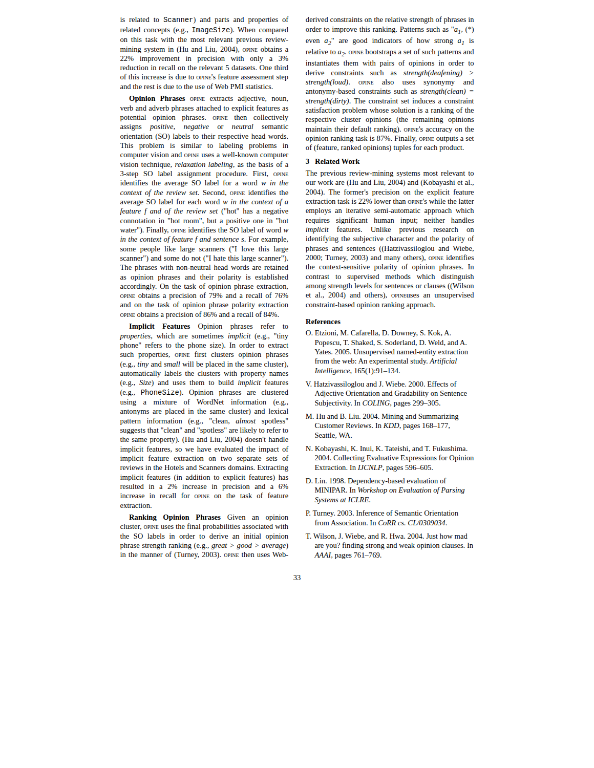is related to Scanner) and parts and properties of related concepts (e.g., ImageSize). When compared on this task with the most relevant previous review-mining system in (Hu and Liu, 2004), opine obtains a 22% improvement in precision with only a 3% reduction in recall on the relevant 5 datasets. One third of this increase is due to opine's feature assessment step and the rest is due to the use of Web PMI statistics.
Opinion Phrases opine extracts adjective, noun, verb and adverb phrases attached to explicit features as potential opinion phrases. opine then collectively assigns positive, negative or neutral semantic orientation (SO) labels to their respective head words. This problem is similar to labeling problems in computer vision and opine uses a well-known computer vision technique, relaxation labeling, as the basis of a 3-step SO label assignment procedure. First, opine identifies the average SO label for a word w in the context of the review set. Second, opine identifies the average SO label for each word w in the context of a feature f and of the review set ("hot" has a negative connotation in "hot room", but a positive one in "hot water"). Finally, opine identifies the SO label of word w in the context of feature f and sentence s. For example, some people like large scanners ("I love this large scanner") and some do not ("I hate this large scanner"). The phrases with non-neutral head words are retained as opinion phrases and their polarity is established accordingly. On the task of opinion phrase extraction, opine obtains a precision of 79% and a recall of 76% and on the task of opinion phrase polarity extraction opine obtains a precision of 86% and a recall of 84%.
Implicit Features Opinion phrases refer to properties, which are sometimes implicit (e.g., "tiny phone" refers to the phone size). In order to extract such properties, opine first clusters opinion phrases (e.g., tiny and small will be placed in the same cluster), automatically labels the clusters with property names (e.g., Size) and uses them to build implicit features (e.g., PhoneSize). Opinion phrases are clustered using a mixture of WordNet information (e.g., antonyms are placed in the same cluster) and lexical pattern information (e.g., "clean, almost spotless" suggests that "clean" and "spotless" are likely to refer to the same property). (Hu and Liu, 2004) doesn't handle implicit features, so we have evaluated the impact of implicit feature extraction on two separate sets of reviews in the Hotels and Scanners domains. Extracting implicit features (in addition to explicit features) has resulted in a 2% increase in precision and a 6% increase in recall for opine on the task of feature extraction.
Ranking Opinion Phrases Given an opinion cluster, opine uses the final probabilities associated with the SO labels in order to derive an initial opinion phrase strength ranking (e.g., great > good > average) in the manner of (Turney, 2003). opine then uses Web-derived constraints on the relative strength of phrases in order to improve this ranking. Patterns such as "a1, (*) even a2" are good indicators of how strong a1 is relative to a2. opine bootstraps a set of such patterns and instantiates them with pairs of opinions in order to derive constraints such as strength(deafening) > strength(loud). opine also uses synonymy and antonymy-based constraints such as strength(clean) = strength(dirty). The constraint set induces a constraint satisfaction problem whose solution is a ranking of the respective cluster opinions (the remaining opinions maintain their default ranking). opine's accuracy on the opinion ranking task is 87%. Finally, opine outputs a set of (feature, ranked opinions) tuples for each product.
3 Related Work
The previous review-mining systems most relevant to our work are (Hu and Liu, 2004) and (Kobayashi et al., 2004). The former's precision on the explicit feature extraction task is 22% lower than opine's while the latter employs an iterative semi-automatic approach which requires significant human input; neither handles implicit features. Unlike previous research on identifying the subjective character and the polarity of phrases and sentences ((Hatzivassiloglou and Wiebe, 2000; Turney, 2003) and many others), opine identifies the context-sensitive polarity of opinion phrases. In contrast to supervised methods which distinguish among strength levels for sentences or clauses ((Wilson et al., 2004) and others), opineuses an unsupervised constraint-based opinion ranking approach.
References
O. Etzioni, M. Cafarella, D. Downey, S. Kok, A. Popescu, T. Shaked, S. Soderland, D. Weld, and A. Yates. 2005. Unsupervised named-entity extraction from the web: An experimental study. Artificial Intelligence, 165(1):91–134.
V. Hatzivassiloglou and J. Wiebe. 2000. Effects of Adjective Orientation and Gradability on Sentence Subjectivity. In COLING, pages 299–305.
M. Hu and B. Liu. 2004. Mining and Summarizing Customer Reviews. In KDD, pages 168–177, Seattle, WA.
N. Kobayashi, K. Inui, K. Tateishi, and T. Fukushima. 2004. Collecting Evaluative Expressions for Opinion Extraction. In IJCNLP, pages 596–605.
D. Lin. 1998. Dependency-based evaluation of MINIPAR. In Workshop on Evaluation of Parsing Systems at ICLRE.
P. Turney. 2003. Inference of Semantic Orientation from Association. In CoRR cs. CL/0309034.
T. Wilson, J. Wiebe, and R. Hwa. 2004. Just how mad are you? finding strong and weak opinion clauses. In AAAI, pages 761–769.
33